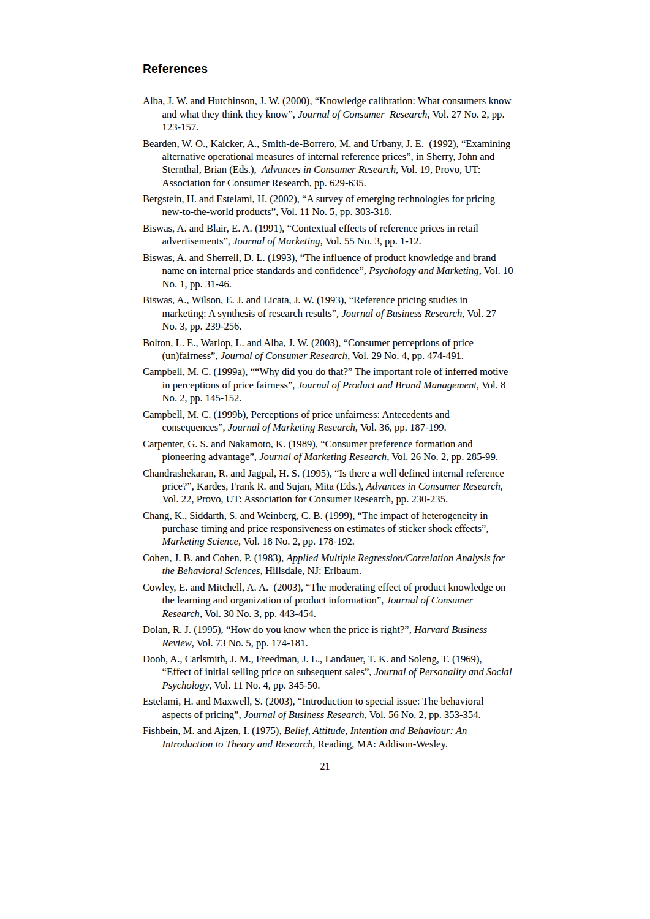References
Alba, J. W. and Hutchinson, J. W. (2000), “Knowledge calibration: What consumers know and what they think they know”, Journal of Consumer Research, Vol. 27 No. 2, pp. 123-157.
Bearden, W. O., Kaicker, A., Smith-de-Borrero, M. and Urbany, J. E. (1992), “Examining alternative operational measures of internal reference prices”, in Sherry, John and Sternthal, Brian (Eds.), Advances in Consumer Research, Vol. 19, Provo, UT: Association for Consumer Research, pp. 629-635.
Bergstein, H. and Estelami, H. (2002), “A survey of emerging technologies for pricing new-to-the-world products”, Vol. 11 No. 5, pp. 303-318.
Biswas, A. and Blair, E. A. (1991), “Contextual effects of reference prices in retail advertisements”, Journal of Marketing, Vol. 55 No. 3, pp. 1-12.
Biswas, A. and Sherrell, D. L. (1993), “The influence of product knowledge and brand name on internal price standards and confidence”, Psychology and Marketing, Vol. 10 No. 1, pp. 31-46.
Biswas, A., Wilson, E. J. and Licata, J. W. (1993), “Reference pricing studies in marketing: A synthesis of research results”, Journal of Business Research, Vol. 27 No. 3, pp. 239-256.
Bolton, L. E., Warlop, L. and Alba, J. W. (2003), “Consumer perceptions of price (un)fairness”, Journal of Consumer Research, Vol. 29 No. 4, pp. 474-491.
Campbell, M. C. (1999a), ““Why did you do that?” The important role of inferred motive in perceptions of price fairness”, Journal of Product and Brand Management, Vol. 8 No. 2, pp. 145-152.
Campbell, M. C. (1999b), Perceptions of price unfairness: Antecedents and consequences”, Journal of Marketing Research, Vol. 36, pp. 187-199.
Carpenter, G. S. and Nakamoto, K. (1989), “Consumer preference formation and pioneering advantage”, Journal of Marketing Research, Vol. 26 No. 2, pp. 285-99.
Chandrashekaran, R. and Jagpal, H. S. (1995), “Is there a well defined internal reference price?”, Kardes, Frank R. and Sujan, Mita (Eds.), Advances in Consumer Research, Vol. 22, Provo, UT: Association for Consumer Research, pp. 230-235.
Chang, K., Siddarth, S. and Weinberg, C. B. (1999), “The impact of heterogeneity in purchase timing and price responsiveness on estimates of sticker shock effects”, Marketing Science, Vol. 18 No. 2, pp. 178-192.
Cohen, J. B. and Cohen, P. (1983), Applied Multiple Regression/Correlation Analysis for the Behavioral Sciences, Hillsdale, NJ: Erlbaum.
Cowley, E. and Mitchell, A. A. (2003), “The moderating effect of product knowledge on the learning and organization of product information”, Journal of Consumer Research, Vol. 30 No. 3, pp. 443-454.
Dolan, R. J. (1995), “How do you know when the price is right?”, Harvard Business Review, Vol. 73 No. 5, pp. 174-181.
Doob, A., Carlsmith, J. M., Freedman, J. L., Landauer, T. K. and Soleng, T. (1969), “Effect of initial selling price on subsequent sales”, Journal of Personality and Social Psychology, Vol. 11 No. 4, pp. 345-50.
Estelami, H. and Maxwell, S. (2003), “Introduction to special issue: The behavioral aspects of pricing”, Journal of Business Research, Vol. 56 No. 2, pp. 353-354.
Fishbein, M. and Ajzen, I. (1975), Belief, Attitude, Intention and Behaviour: An Introduction to Theory and Research, Reading, MA: Addison-Wesley.
21